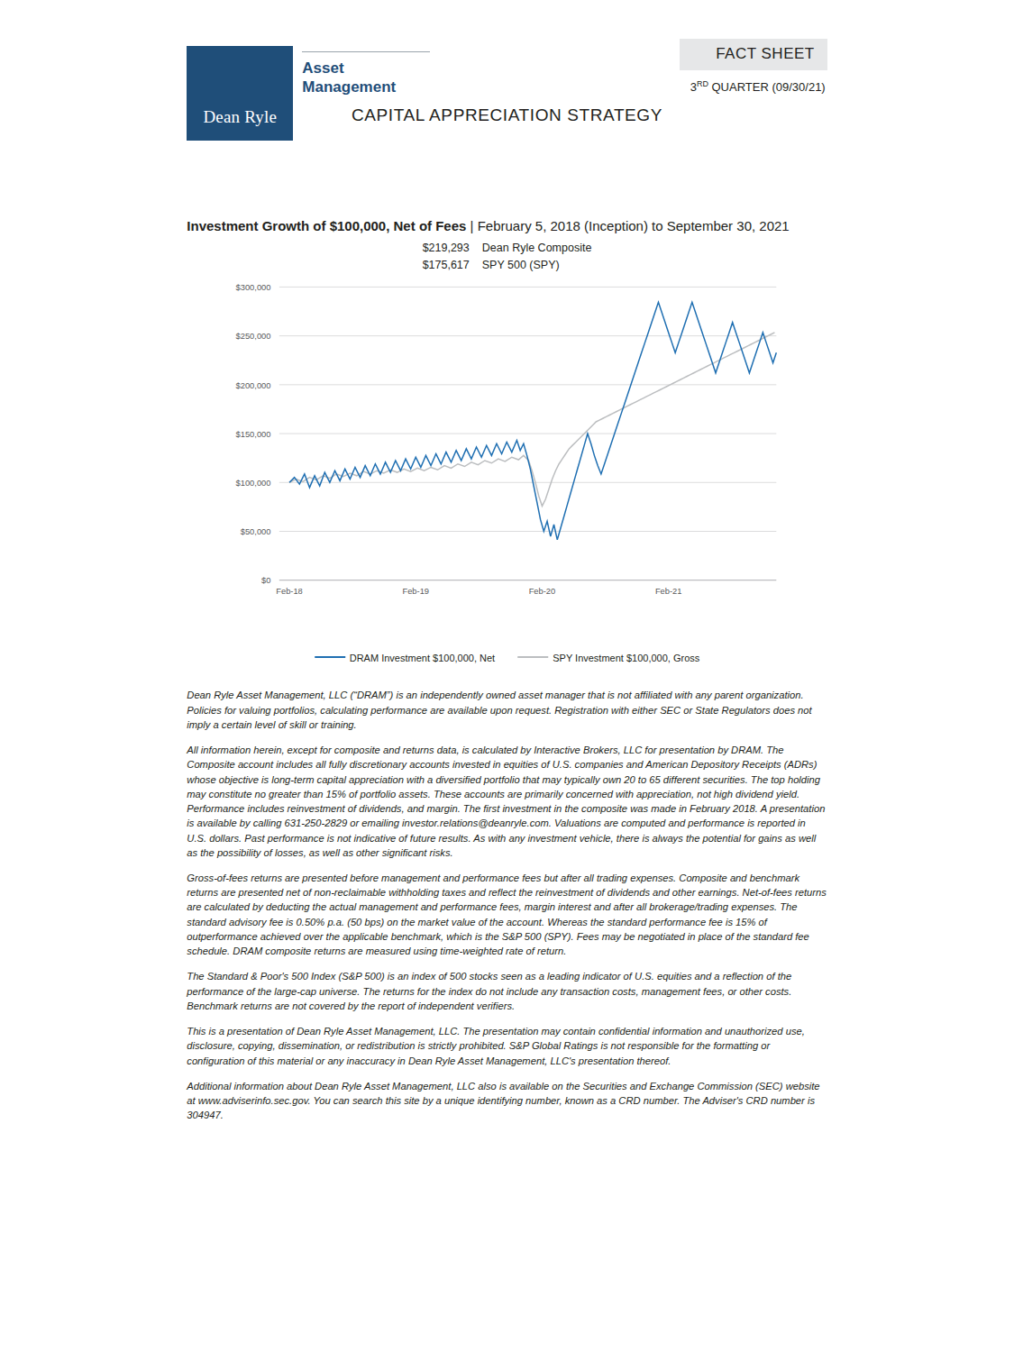Dean Ryle
Asset
Management
FACT SHEET
3RD QUARTER (09/30/21)
CAPITAL APPRECIATION STRATEGY
Investment Growth of $100,000, Net of Fees | February 5, 2018 (Inception) to September 30, 2021
| $219,293 | Dean Ryle Composite |
| $175,617 | SPY 500 (SPY) |
$300,000 $250,000 $200,000 $150,000 $100,000 $50,000 $0 Feb-18 Feb-19 Feb-20 Feb-21
DRAM Investment $100,000, Net SPY Investment $100,000, Gross
Dean Ryle Asset Management, LLC (“DRAM”) is an independently owned asset manager that is not affiliated with any parent organization. Policies for valuing portfolios, calculating performance are available upon request. Registration with either SEC or State Regulators does not imply a certain level of skill or training.
All information herein, except for composite and returns data, is calculated by Interactive Brokers, LLC for presentation by DRAM. The Composite account includes all fully discretionary accounts invested in equities of U.S. companies and American Depository Receipts (ADRs) whose objective is long-term capital appreciation with a diversified portfolio that may typically own 20 to 65 different securities. The top holding may constitute no greater than 15% of portfolio assets. These accounts are primarily concerned with appreciation, not high dividend yield. Performance includes reinvestment of dividends, and margin. The first investment in the composite was made in February 2018. A presentation is available by calling 631-250-2829 or emailing investor.relations@deanryle.com. Valuations are computed and performance is reported in U.S. dollars. Past performance is not indicative of future results. As with any investment vehicle, there is always the potential for gains as well as the possibility of losses, as well as other significant risks.
Gross-of-fees returns are presented before management and performance fees but after all trading expenses. Composite and benchmark returns are presented net of non-reclaimable withholding taxes and reflect the reinvestment of dividends and other earnings. Net-of-fees returns are calculated by deducting the actual management and performance fees, margin interest and after all brokerage/trading expenses. The standard advisory fee is 0.50% p.a. (50 bps) on the market value of the account. Whereas the standard performance fee is 15% of outperformance achieved over the applicable benchmark, which is the S&P 500 (SPY). Fees may be negotiated in place of the standard fee schedule. DRAM composite returns are measured using time-weighted rate of return.
The Standard & Poor's 500 Index (S&P 500) is an index of 500 stocks seen as a leading indicator of U.S. equities and a reflection of the performance of the large-cap universe. The returns for the index do not include any transaction costs, management fees, or other costs. Benchmark returns are not covered by the report of independent verifiers.
This is a presentation of Dean Ryle Asset Management, LLC. The presentation may contain confidential information and unauthorized use, disclosure, copying, dissemination, or redistribution is strictly prohibited. S&P Global Ratings is not responsible for the formatting or configuration of this material or any inaccuracy in Dean Ryle Asset Management, LLC's presentation thereof.
Additional information about Dean Ryle Asset Management, LLC also is available on the Securities and Exchange Commission (SEC) website at www.adviserinfo.sec.gov. You can search this site by a unique identifying number, known as a CRD number. The Adviser's CRD number is 304947.